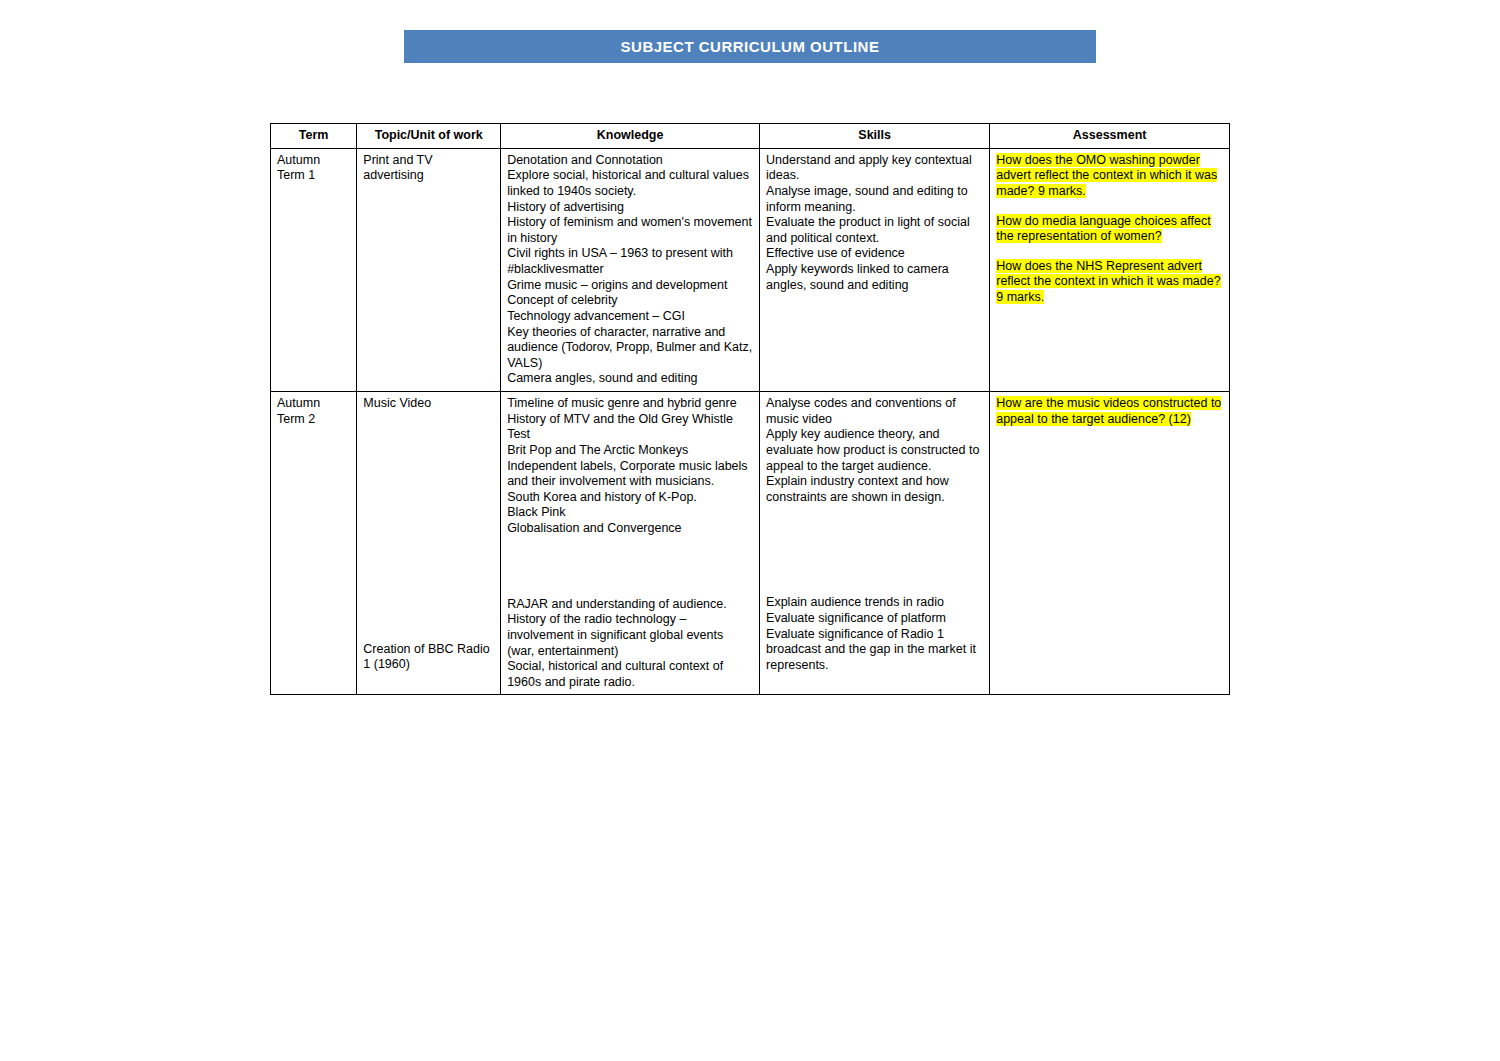SUBJECT CURRICULUM OUTLINE
| Term | Topic/Unit of work | Knowledge | Skills | Assessment |
| --- | --- | --- | --- | --- |
| Autumn Term 1 | Print and TV advertising | Denotation and Connotation Explore social, historical and cultural values linked to 1940s society. History of advertising History of feminism and women's movement in history Civil rights in USA – 1963 to present with #blacklivesmatter Grime music – origins and development Concept of celebrity Technology advancement – CGI Key theories of character, narrative and audience (Todorov, Propp, Bulmer and Katz, VALS) Camera angles, sound and editing | Understand and apply key contextual ideas. Analyse image, sound and editing to inform meaning. Evaluate the product in light of social and political context. Effective use of evidence Apply keywords linked to camera angles, sound and editing | How does the OMO washing powder advert reflect the context in which it was made? 9 marks. How do media language choices affect the representation of women? How does the NHS Represent advert reflect the context in which it was made? 9 marks. |
| Autumn Term 2 | Music Video Creation of BBC Radio 1 (1960) | Timeline of music genre and hybrid genre History of MTV and the Old Grey Whistle Test Brit Pop and The Arctic Monkeys Independent labels, Corporate music labels and their involvement with musicians. South Korea and history of K-Pop. Black Pink Globalisation and Convergence RAJAR and understanding of audience. History of the radio technology – involvement in significant global events (war, entertainment) Social, historical and cultural context of 1960s and pirate radio. | Analyse codes and conventions of music video Apply key audience theory, and evaluate how product is constructed to appeal to the target audience. Explain industry context and how constraints are shown in design. Explain audience trends in radio Evaluate significance of platform Evaluate significance of Radio 1 broadcast and the gap in the market it represents. | How are the music videos constructed to appeal to the target audience? (12) |